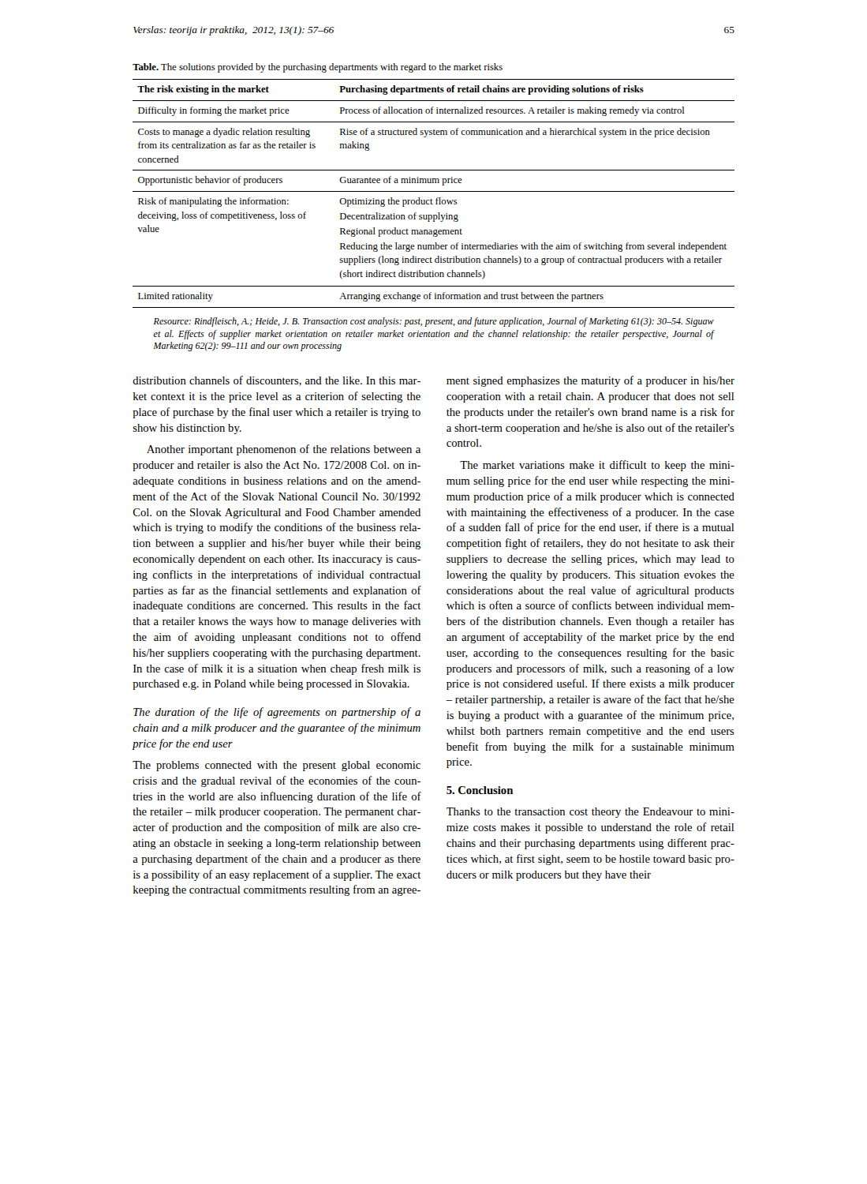Verslas: teorija ir praktika, 2012, 13(1): 57–66 65
Table. The solutions provided by the purchasing departments with regard to the market risks
| The risk existing in the market | Purchasing departments of retail chains are providing solutions of risks |
| --- | --- |
| Difficulty in forming the market price | Process of allocation of internalized resources. A retailer is making remedy via control |
| Costs to manage a dyadic relation resulting from its centralization as far as the retailer is concerned | Rise of a structured system of communication and a hierarchical system in the price decision making |
| Opportunistic behavior of producers | Guarantee of a minimum price |
| Risk of manipulating the information: deceiving, loss of competitiveness, loss of value | Optimizing the product flows Decentralization of supplying Regional product management Reducing the large number of intermediaries with the aim of switching from several independent suppliers (long indirect distribution channels) to a group of contractual producers with a retailer (short indirect distribution channels) |
| Limited rationality | Arranging exchange of information and trust between the partners |
Resource: Rindfleisch, A.; Heide, J. B. Transaction cost analysis: past, present, and future application, Journal of Marketing 61(3): 30–54. Siguaw et al. Effects of supplier market orientation on retailer market orientation and the channel relationship: the retailer perspective, Journal of Marketing 62(2): 99–111 and our own processing
distribution channels of discounters, and the like. In this market context it is the price level as a criterion of selecting the place of purchase by the final user which a retailer is trying to show his distinction by.
Another important phenomenon of the relations between a producer and retailer is also the Act No. 172/2008 Col. on inadequate conditions in business relations and on the amendment of the Act of the Slovak National Council No. 30/1992 Col. on the Slovak Agricultural and Food Chamber amended which is trying to modify the conditions of the business relation between a supplier and his/her buyer while their being economically dependent on each other. Its inaccuracy is causing conflicts in the interpretations of individual contractual parties as far as the financial settlements and explanation of inadequate conditions are concerned. This results in the fact that a retailer knows the ways how to manage deliveries with the aim of avoiding unpleasant conditions not to offend his/her suppliers cooperating with the purchasing department. In the case of milk it is a situation when cheap fresh milk is purchased e.g. in Poland while being processed in Slovakia.
The duration of the life of agreements on partnership of a chain and a milk producer and the guarantee of the minimum price for the end user
The problems connected with the present global economic crisis and the gradual revival of the economies of the countries in the world are also influencing duration of the life of the retailer – milk producer cooperation. The permanent character of production and the composition of milk are also creating an obstacle in seeking a long-term relationship between a purchasing department of the chain and a producer as there is a possibility of an easy replacement of a supplier. The exact keeping the contractual commitments resulting from an agreement signed emphasizes the maturity of a producer in his/her cooperation with a retail chain. A producer that does not sell the products under the retailer's own brand name is a risk for a short-term cooperation and he/she is also out of the retailer's control.
The market variations make it difficult to keep the minimum selling price for the end user while respecting the minimum production price of a milk producer which is connected with maintaining the effectiveness of a producer. In the case of a sudden fall of price for the end user, if there is a mutual competition fight of retailers, they do not hesitate to ask their suppliers to decrease the selling prices, which may lead to lowering the quality by producers. This situation evokes the considerations about the real value of agricultural products which is often a source of conflicts between individual members of the distribution channels. Even though a retailer has an argument of acceptability of the market price by the end user, according to the consequences resulting for the basic producers and processors of milk, such a reasoning of a low price is not considered useful. If there exists a milk producer – retailer partnership, a retailer is aware of the fact that he/she is buying a product with a guarantee of the minimum price, whilst both partners remain competitive and the end users benefit from buying the milk for a sustainable minimum price.
5. Conclusion
Thanks to the transaction cost theory the Endeavour to minimize costs makes it possible to understand the role of retail chains and their purchasing departments using different practices which, at first sight, seem to be hostile toward basic producers or milk producers but they have their